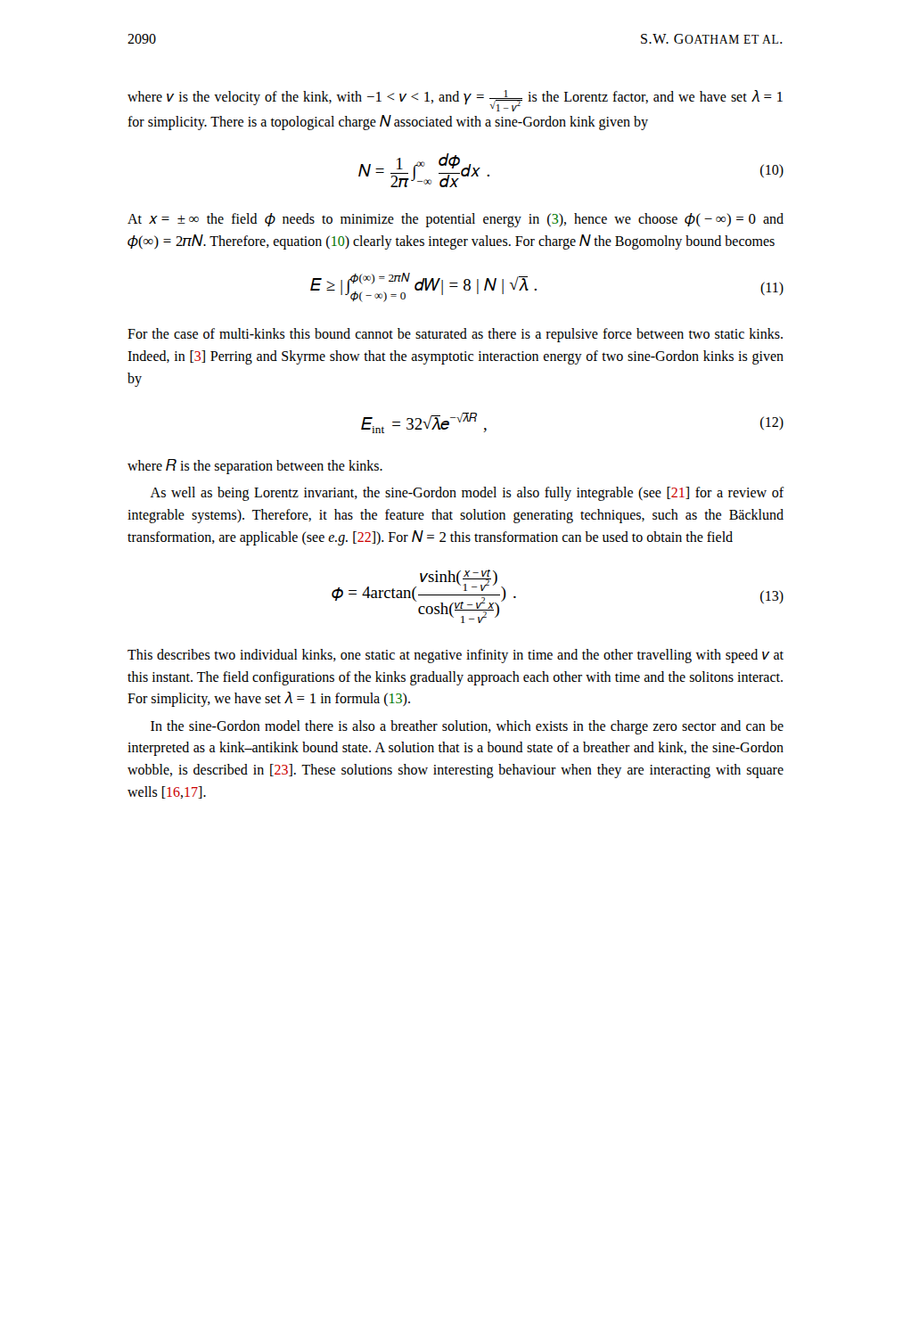2090 S.W. GOATHAM ET AL.
where v is the velocity of the kink, with −1<v<1, and γ=11−v2 is the Lorentz factor, and we have set λ=1 for simplicity. There is a topological charge N associated with a sine-Gordon kink given by
N= 12π ∫ −∞ ∞ dϕdx dx .
(10)
At x=±∞ the field ϕ needs to minimize the potential energy in (3), hence we choose ϕ(−∞)=0 and ϕ(∞)=2πN. Therefore, equation (10) clearly takes integer values. For charge N the Bogomolny bound becomes
E≥ | ∫ ϕ(−∞)=0 ϕ(∞)=2πN dW | = 8|N|λ .
(11)
For the case of multi-kinks this bound cannot be saturated as there is a repulsive force between two static kinks. Indeed, in [3] Perring and Skyrme show that the asymptotic interaction energy of two sine-Gordon kinks is given by
Eint = 32λ e−λR ,
(12)
where R is the separation between the kinks.
As well as being Lorentz invariant, the sine-Gordon model is also fully integrable (see [21] for a review of integrable systems). Therefore, it has the feature that solution generating techniques, such as the Bäcklund transformation, are applicable (see e.g. [22]). For N=2 this transformation can be used to obtain the field
ϕ=4arctan ( vsinh(x−vt1−v2) cosh(vt−v2x1−v2) ) .
(13)
This describes two individual kinks, one static at negative infinity in time and the other travelling with speed v at this instant. The field configurations of the kinks gradually approach each other with time and the solitons interact. For simplicity, we have set λ=1 in formula (13).
In the sine-Gordon model there is also a breather solution, which exists in the charge zero sector and can be interpreted as a kink–antikink bound state. A solution that is a bound state of a breather and kink, the sine-Gordon wobble, is described in [23]. These solutions show interesting behaviour when they are interacting with square wells [16,17].